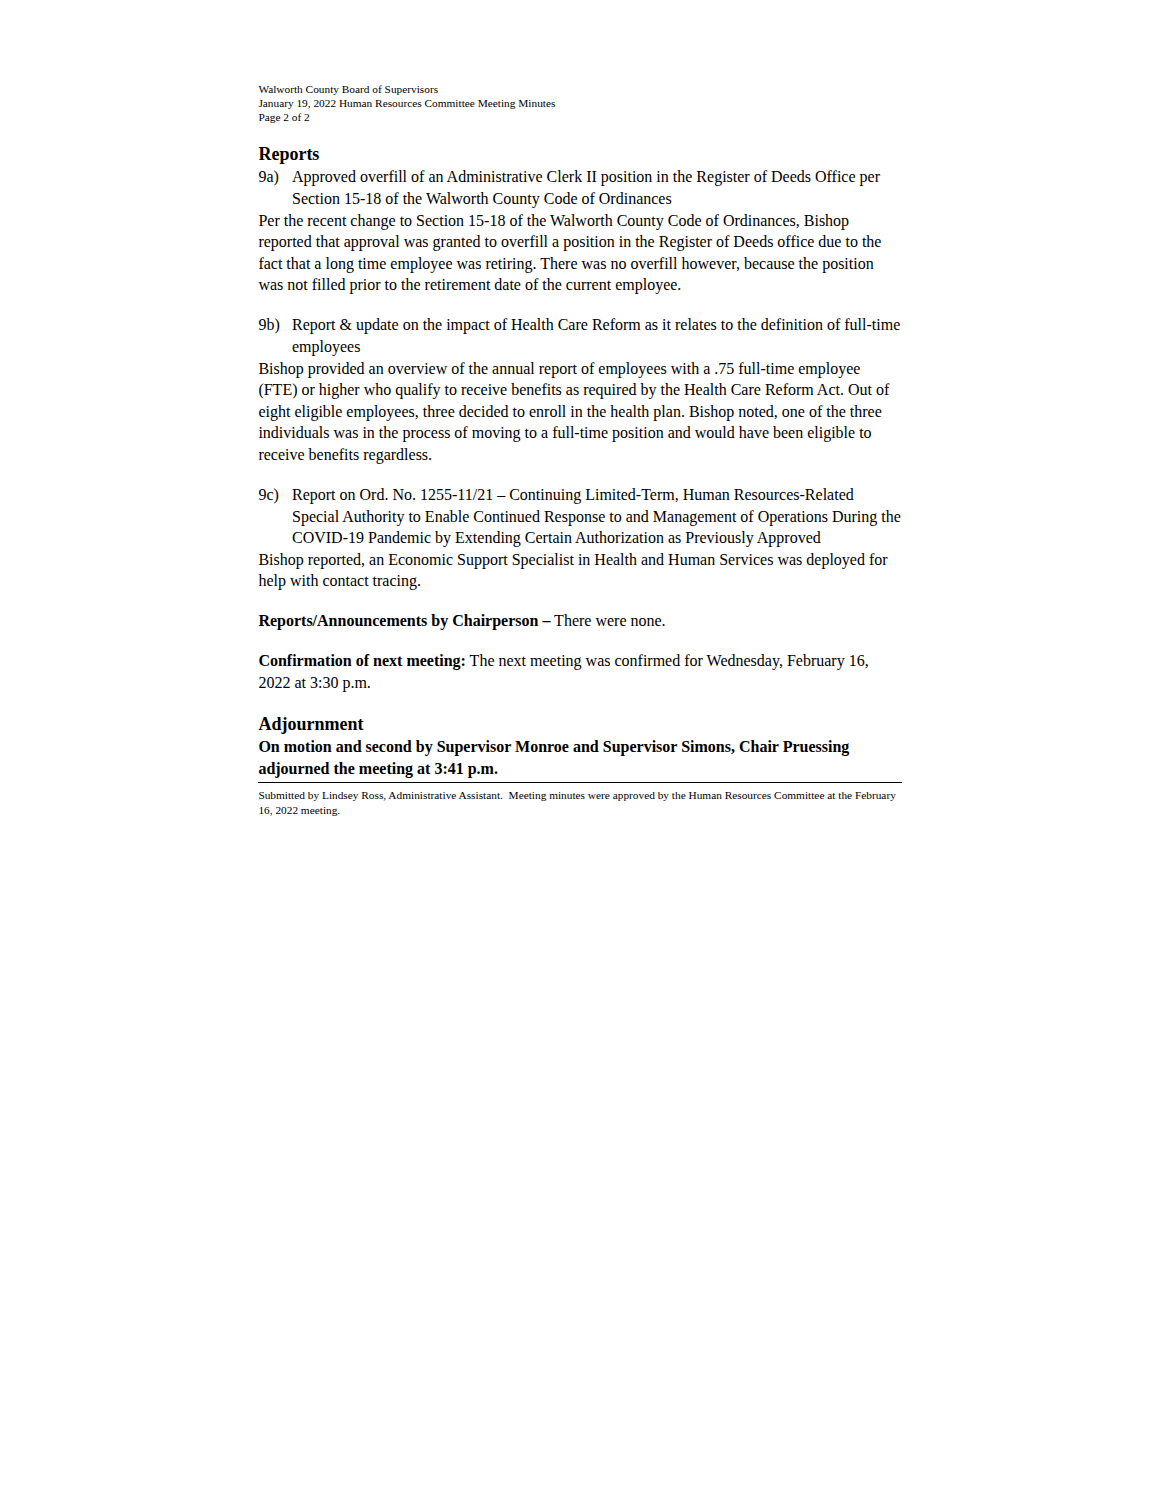Walworth County Board of Supervisors
January 19, 2022 Human Resources Committee Meeting Minutes
Page 2 of 2
Reports
9a) Approved overfill of an Administrative Clerk II position in the Register of Deeds Office per Section 15-18 of the Walworth County Code of Ordinances
Per the recent change to Section 15-18 of the Walworth County Code of Ordinances, Bishop reported that approval was granted to overfill a position in the Register of Deeds office due to the fact that a long time employee was retiring. There was no overfill however, because the position was not filled prior to the retirement date of the current employee.
9b) Report & update on the impact of Health Care Reform as it relates to the definition of full-time employees
Bishop provided an overview of the annual report of employees with a .75 full-time employee (FTE) or higher who qualify to receive benefits as required by the Health Care Reform Act. Out of eight eligible employees, three decided to enroll in the health plan. Bishop noted, one of the three individuals was in the process of moving to a full-time position and would have been eligible to receive benefits regardless.
9c) Report on Ord. No. 1255-11/21 – Continuing Limited-Term, Human Resources-Related Special Authority to Enable Continued Response to and Management of Operations During the COVID-19 Pandemic by Extending Certain Authorization as Previously Approved
Bishop reported, an Economic Support Specialist in Health and Human Services was deployed for help with contact tracing.
Reports/Announcements by Chairperson – There were none.
Confirmation of next meeting: The next meeting was confirmed for Wednesday, February 16, 2022 at 3:30 p.m.
Adjournment
On motion and second by Supervisor Monroe and Supervisor Simons, Chair Pruessing adjourned the meeting at 3:41 p.m.
Submitted by Lindsey Ross, Administrative Assistant. Meeting minutes were approved by the Human Resources Committee at the February 16, 2022 meeting.